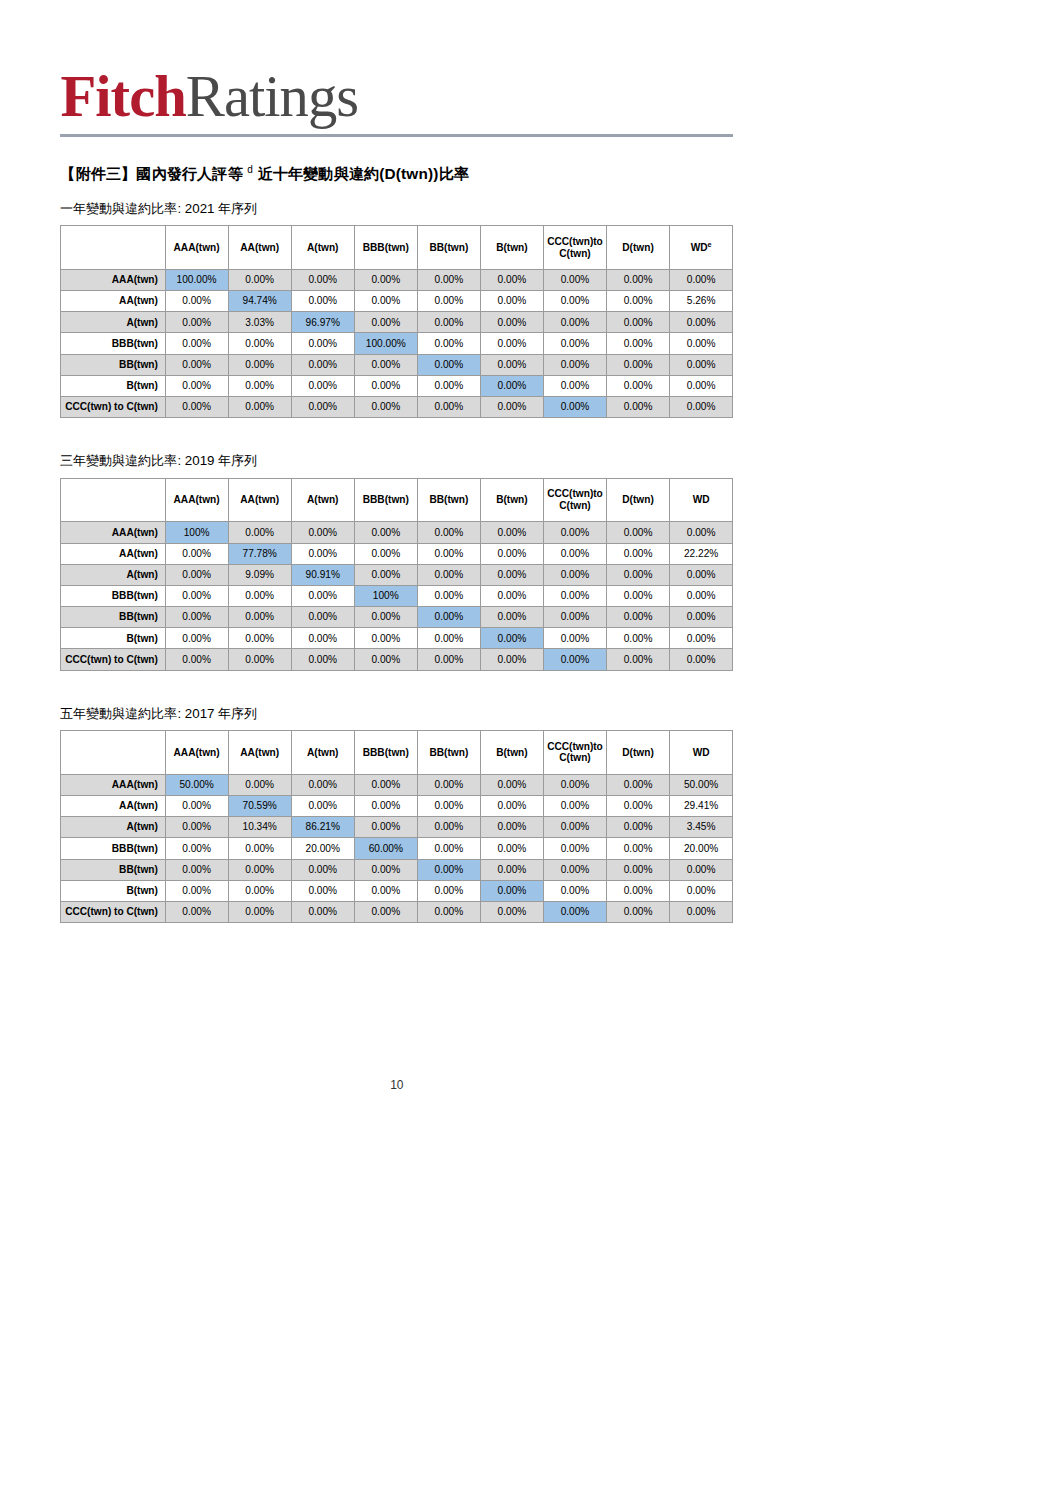Fitch Ratings
【附件三】國內發行人評等 d 近十年變動與違約(D(twn))比率
一年變動與違約比率: 2021 年序列
| | AAA(twn) | AA(twn) | A(twn) | BBB(twn) | BB(twn) | B(twn) | CCC(twn)to C(twn) | D(twn) | WD e |
| --- | --- | --- | --- | --- | --- | --- | --- | --- | --- |
| AAA(twn) | 100.00% | 0.00% | 0.00% | 0.00% | 0.00% | 0.00% | 0.00% | 0.00% | 0.00% |
| AA(twn) | 0.00% | 94.74% | 0.00% | 0.00% | 0.00% | 0.00% | 0.00% | 0.00% | 5.26% |
| A(twn) | 0.00% | 3.03% | 96.97% | 0.00% | 0.00% | 0.00% | 0.00% | 0.00% | 0.00% |
| BBB(twn) | 0.00% | 0.00% | 0.00% | 100.00% | 0.00% | 0.00% | 0.00% | 0.00% | 0.00% |
| BB(twn) | 0.00% | 0.00% | 0.00% | 0.00% | 0.00% | 0.00% | 0.00% | 0.00% | 0.00% |
| B(twn) | 0.00% | 0.00% | 0.00% | 0.00% | 0.00% | 0.00% | 0.00% | 0.00% | 0.00% |
| CCC(twn) to C(twn) | 0.00% | 0.00% | 0.00% | 0.00% | 0.00% | 0.00% | 0.00% | 0.00% | 0.00% |
三年變動與違約比率: 2019 年序列
| | AAA(twn) | AA(twn) | A(twn) | BBB(twn) | BB(twn) | B(twn) | CCC(twn)to C(twn) | D(twn) | WD |
| --- | --- | --- | --- | --- | --- | --- | --- | --- | --- |
| AAA(twn) | 100% | 0.00% | 0.00% | 0.00% | 0.00% | 0.00% | 0.00% | 0.00% | 0.00% |
| AA(twn) | 0.00% | 77.78% | 0.00% | 0.00% | 0.00% | 0.00% | 0.00% | 0.00% | 22.22% |
| A(twn) | 0.00% | 9.09% | 90.91% | 0.00% | 0.00% | 0.00% | 0.00% | 0.00% | 0.00% |
| BBB(twn) | 0.00% | 0.00% | 0.00% | 100% | 0.00% | 0.00% | 0.00% | 0.00% | 0.00% |
| BB(twn) | 0.00% | 0.00% | 0.00% | 0.00% | 0.00% | 0.00% | 0.00% | 0.00% | 0.00% |
| B(twn) | 0.00% | 0.00% | 0.00% | 0.00% | 0.00% | 0.00% | 0.00% | 0.00% | 0.00% |
| CCC(twn) to C(twn) | 0.00% | 0.00% | 0.00% | 0.00% | 0.00% | 0.00% | 0.00% | 0.00% | 0.00% |
五年變動與違約比率: 2017 年序列
| | AAA(twn) | AA(twn) | A(twn) | BBB(twn) | BB(twn) | B(twn) | CCC(twn)to C(twn) | D(twn) | WD |
| --- | --- | --- | --- | --- | --- | --- | --- | --- | --- |
| AAA(twn) | 50.00% | 0.00% | 0.00% | 0.00% | 0.00% | 0.00% | 0.00% | 0.00% | 50.00% |
| AA(twn) | 0.00% | 70.59% | 0.00% | 0.00% | 0.00% | 0.00% | 0.00% | 0.00% | 29.41% |
| A(twn) | 0.00% | 10.34% | 86.21% | 0.00% | 0.00% | 0.00% | 0.00% | 0.00% | 3.45% |
| BBB(twn) | 0.00% | 0.00% | 20.00% | 60.00% | 0.00% | 0.00% | 0.00% | 0.00% | 20.00% |
| BB(twn) | 0.00% | 0.00% | 0.00% | 0.00% | 0.00% | 0.00% | 0.00% | 0.00% | 0.00% |
| B(twn) | 0.00% | 0.00% | 0.00% | 0.00% | 0.00% | 0.00% | 0.00% | 0.00% | 0.00% |
| CCC(twn) to C(twn) | 0.00% | 0.00% | 0.00% | 0.00% | 0.00% | 0.00% | 0.00% | 0.00% | 0.00% |
10